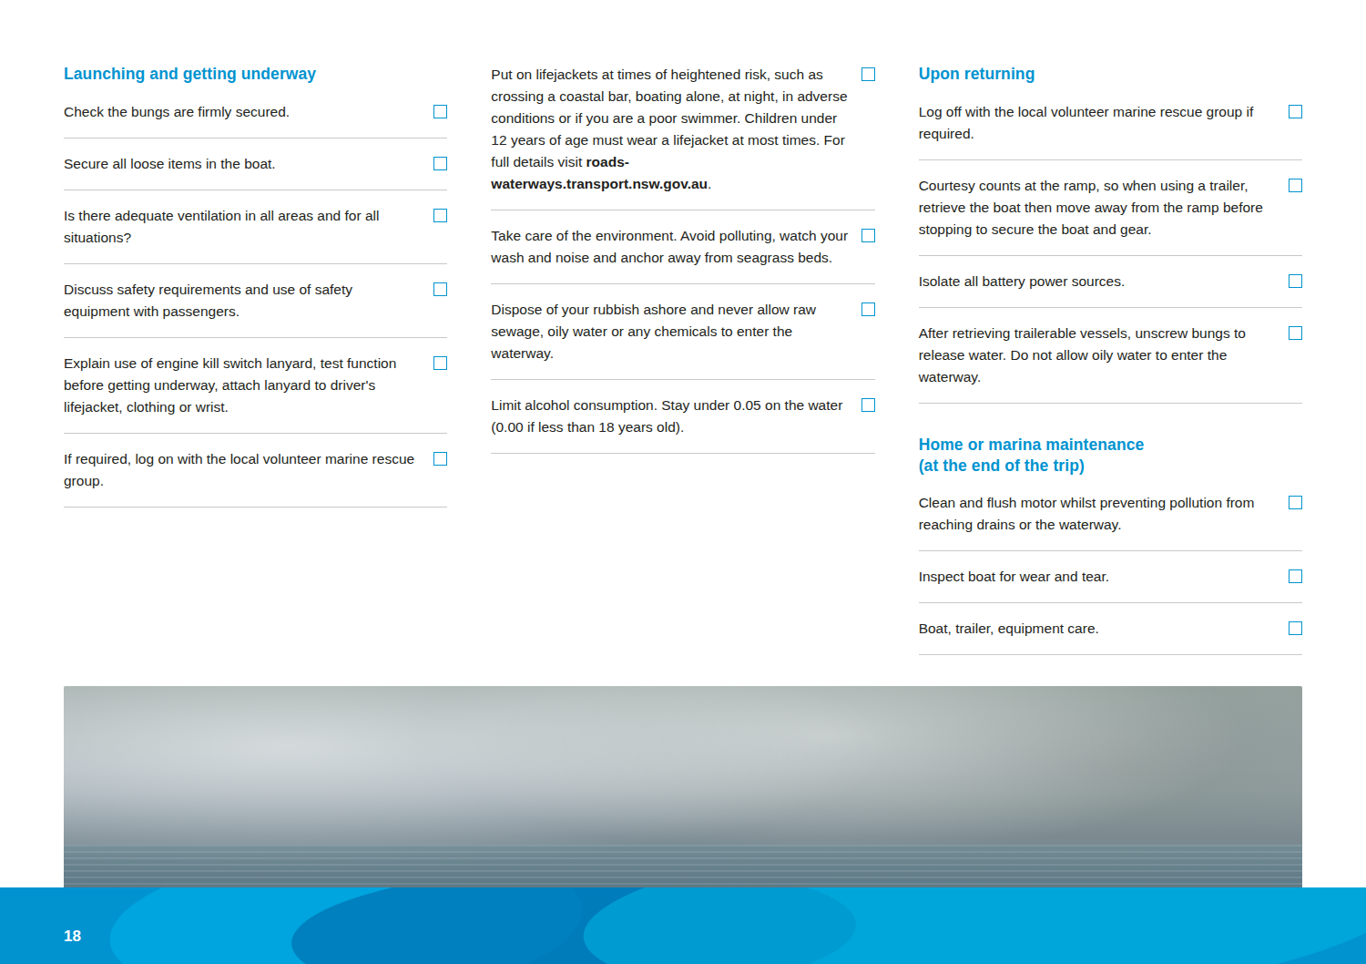Launching and getting underway
Check the bungs are firmly secured.
Secure all loose items in the boat.
Is there adequate ventilation in all areas and for all situations?
Discuss safety requirements and use of safety equipment with passengers.
Explain use of engine kill switch lanyard, test function before getting underway, attach lanyard to driver's lifejacket, clothing or wrist.
If required, log on with the local volunteer marine rescue group.
Put on lifejackets at times of heightened risk, such as crossing a coastal bar, boating alone, at night, in adverse conditions or if you are a poor swimmer. Children under 12 years of age must wear a lifejacket at most times. For full details visit roads-waterways.transport.nsw.gov.au.
Take care of the environment. Avoid polluting, watch your wash and noise and anchor away from seagrass beds.
Dispose of your rubbish ashore and never allow raw sewage, oily water or any chemicals to enter the waterway.
Limit alcohol consumption. Stay under 0.05 on the water (0.00 if less than 18 years old).
Upon returning
Log off with the local volunteer marine rescue group if required.
Courtesy counts at the ramp, so when using a trailer, retrieve the boat then move away from the ramp before stopping to secure the boat and gear.
Isolate all battery power sources.
After retrieving trailerable vessels, unscrew bungs to release water. Do not allow oily water to enter the waterway.
Home or marina maintenance
(at the end of the trip)
Clean and flush motor whilst preventing pollution from reaching drains or the waterway.
Inspect boat for wear and tear.
Boat, trailer, equipment care.
18